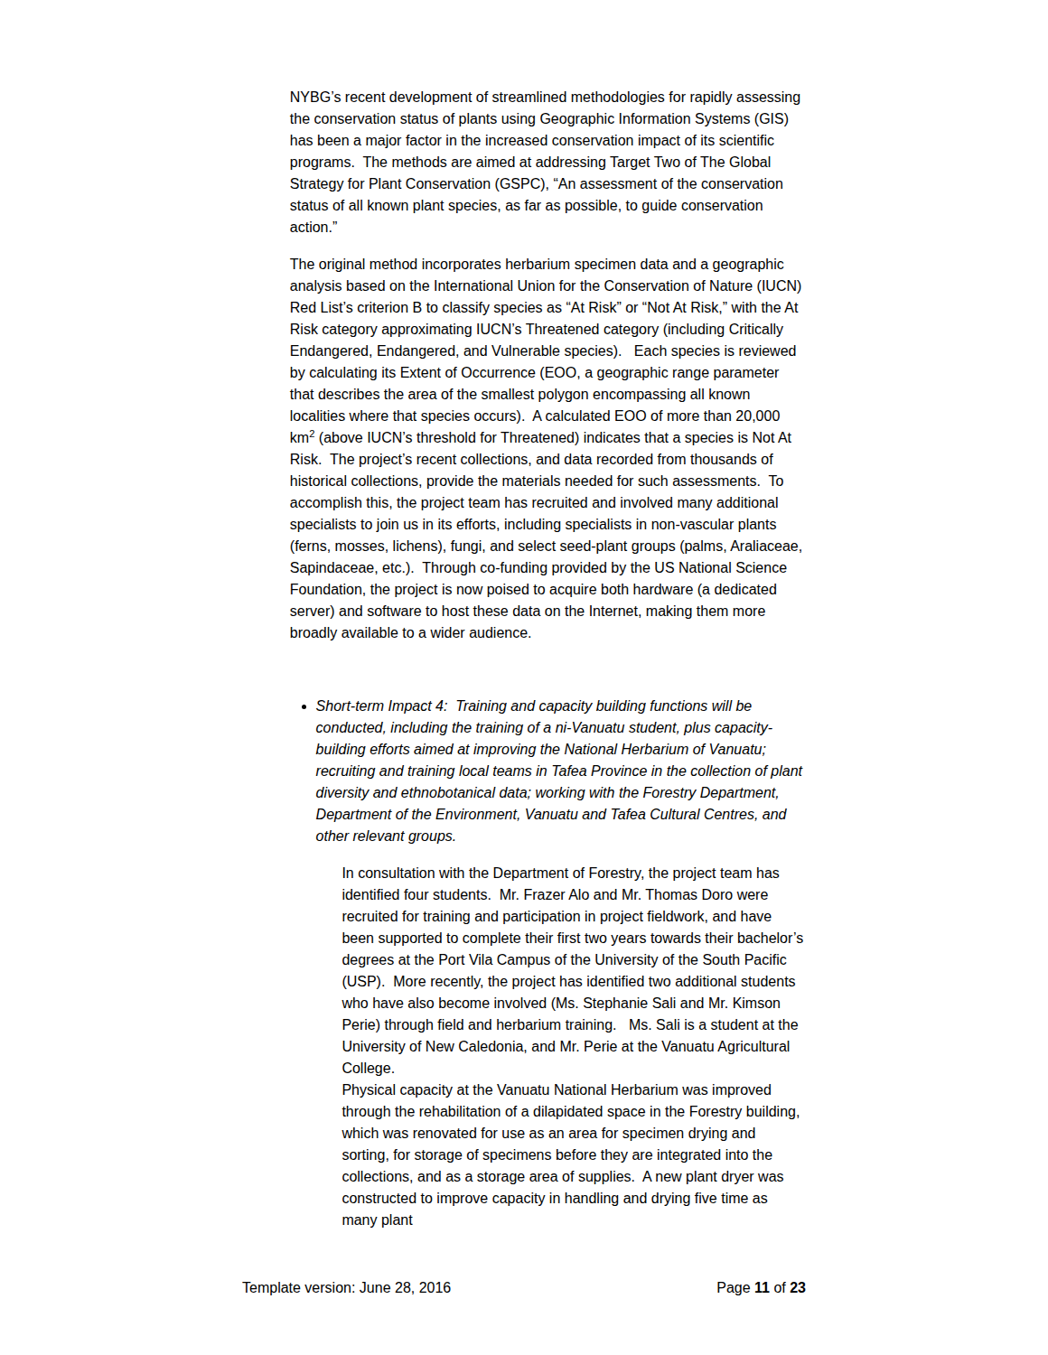NYBG’s recent development of streamlined methodologies for rapidly assessing the conservation status of plants using Geographic Information Systems (GIS) has been a major factor in the increased conservation impact of its scientific programs. The methods are aimed at addressing Target Two of The Global Strategy for Plant Conservation (GSPC), “An assessment of the conservation status of all known plant species, as far as possible, to guide conservation action.”
The original method incorporates herbarium specimen data and a geographic analysis based on the International Union for the Conservation of Nature (IUCN) Red List’s criterion B to classify species as “At Risk” or “Not At Risk,” with the At Risk category approximating IUCN’s Threatened category (including Critically Endangered, Endangered, and Vulnerable species). Each species is reviewed by calculating its Extent of Occurrence (EOO, a geographic range parameter that describes the area of the smallest polygon encompassing all known localities where that species occurs). A calculated EOO of more than 20,000 km2 (above IUCN’s threshold for Threatened) indicates that a species is Not At Risk. The project’s recent collections, and data recorded from thousands of historical collections, provide the materials needed for such assessments. To accomplish this, the project team has recruited and involved many additional specialists to join us in its efforts, including specialists in non-vascular plants (ferns, mosses, lichens), fungi, and select seed-plant groups (palms, Araliaceae, Sapindaceae, etc.). Through co-funding provided by the US National Science Foundation, the project is now poised to acquire both hardware (a dedicated server) and software to host these data on the Internet, making them more broadly available to a wider audience.
Short-term Impact 4: Training and capacity building functions will be conducted, including the training of a ni-Vanuatu student, plus capacity-building efforts aimed at improving the National Herbarium of Vanuatu; recruiting and training local teams in Tafea Province in the collection of plant diversity and ethnobotanical data; working with the Forestry Department, Department of the Environment, Vanuatu and Tafea Cultural Centres, and other relevant groups.
In consultation with the Department of Forestry, the project team has identified four students. Mr. Frazer Alo and Mr. Thomas Doro were recruited for training and participation in project fieldwork, and have been supported to complete their first two years towards their bachelor’s degrees at the Port Vila Campus of the University of the South Pacific (USP). More recently, the project has identified two additional students who have also become involved (Ms. Stephanie Sali and Mr. Kimson Perie) through field and herbarium training. Ms. Sali is a student at the University of New Caledonia, and Mr. Perie at the Vanuatu Agricultural College.
Physical capacity at the Vanuatu National Herbarium was improved through the rehabilitation of a dilapidated space in the Forestry building, which was renovated for use as an area for specimen drying and sorting, for storage of specimens before they are integrated into the collections, and as a storage area of supplies. A new plant dryer was constructed to improve capacity in handling and drying five time as many plant
Template version: June 28, 2016
Page 11 of 23